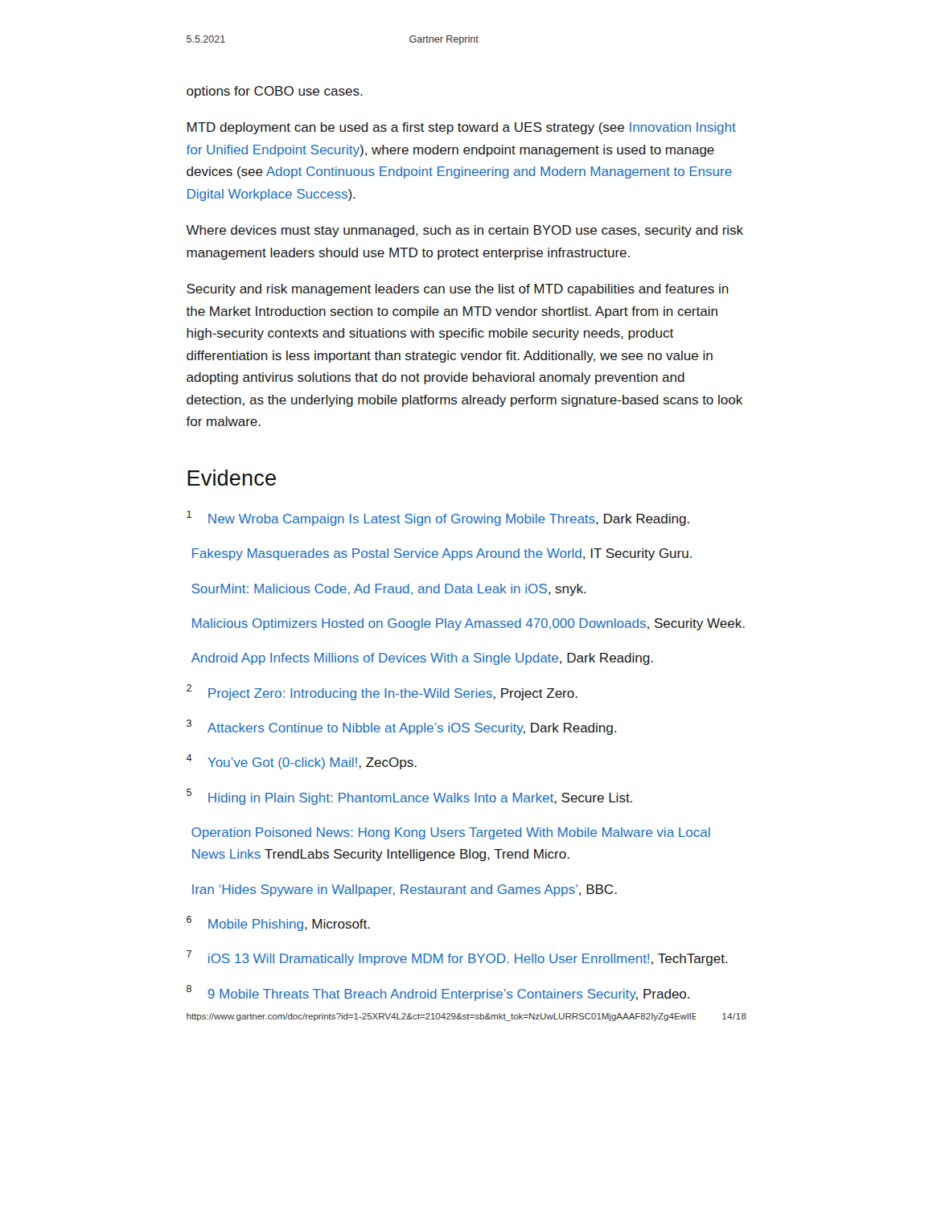5.5.2021
Gartner Reprint
options for COBO use cases.
MTD deployment can be used as a first step toward a UES strategy (see Innovation Insight for Unified Endpoint Security), where modern endpoint management is used to manage devices (see Adopt Continuous Endpoint Engineering and Modern Management to Ensure Digital Workplace Success).
Where devices must stay unmanaged, such as in certain BYOD use cases, security and risk management leaders should use MTD to protect enterprise infrastructure.
Security and risk management leaders can use the list of MTD capabilities and features in the Market Introduction section to compile an MTD vendor shortlist. Apart from in certain high-security contexts and situations with specific mobile security needs, product differentiation is less important than strategic vendor fit. Additionally, we see no value in adopting antivirus solutions that do not provide behavioral anomaly prevention and detection, as the underlying mobile platforms already perform signature-based scans to look for malware.
Evidence
1 New Wroba Campaign Is Latest Sign of Growing Mobile Threats, Dark Reading.
Fakespy Masquerades as Postal Service Apps Around the World, IT Security Guru.
SourMint: Malicious Code, Ad Fraud, and Data Leak in iOS, snyk.
Malicious Optimizers Hosted on Google Play Amassed 470,000 Downloads, Security Week.
Android App Infects Millions of Devices With a Single Update, Dark Reading.
2 Project Zero: Introducing the In-the-Wild Series, Project Zero.
3 Attackers Continue to Nibble at Apple’s iOS Security, Dark Reading.
4 You’ve Got (0-click) Mail!, ZecOps.
5 Hiding in Plain Sight: PhantomLance Walks Into a Market, Secure List.
Operation Poisoned News: Hong Kong Users Targeted With Mobile Malware via Local News Links TrendLabs Security Intelligence Blog, Trend Micro.
Iran ‘Hides Spyware in Wallpaper, Restaurant and Games Apps’, BBC.
6 Mobile Phishing, Microsoft.
7 iOS 13 Will Dramatically Improve MDM for BYOD. Hello User Enrollment!, TechTarget.
89 Mobile Threats That Breach Android Enterprise’s Containers Security, Pradeo.
https://www.gartner.com/doc/reprints?id=1-25XRV4L2&ct=210429&st=sb&mkt_tok=NzUwLURRSC01MjgAAAF82IyZg4EwlIEulG-Uvxo98Cl6nqbvD…
14/18